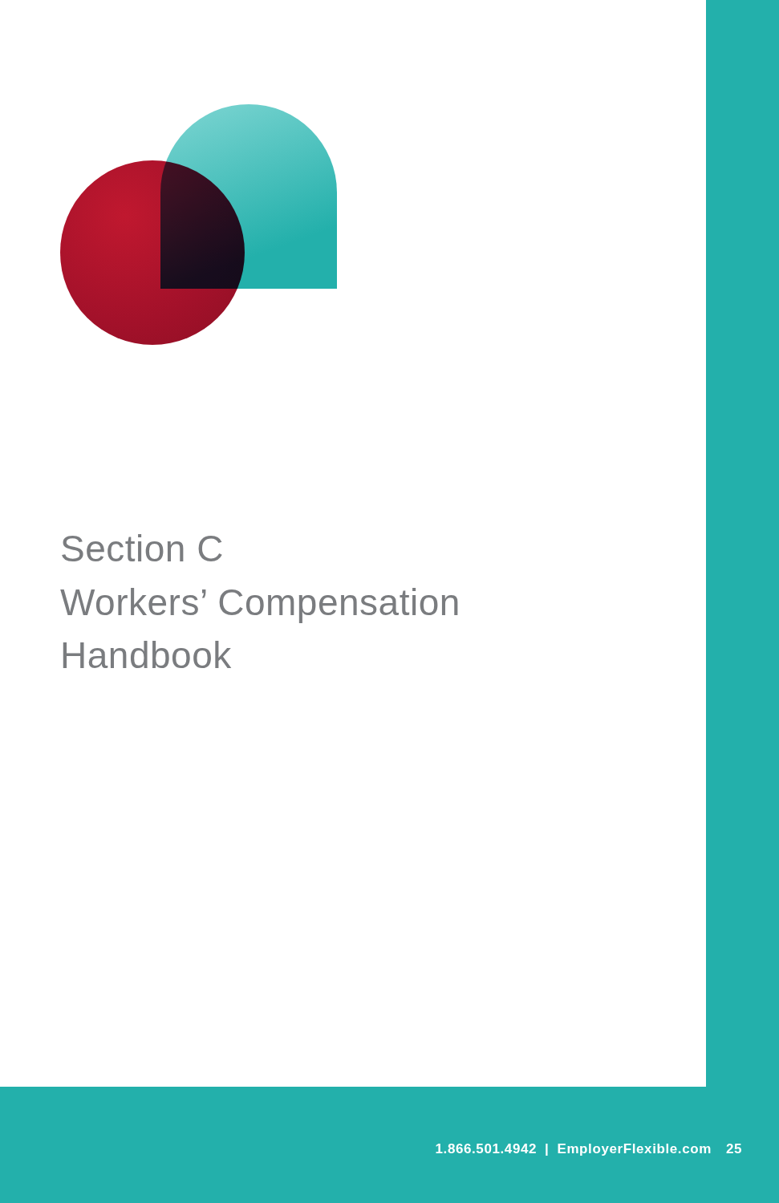Section C Workers’ Compensation Handbook
1.866.501.4942 | EmployerFlexible.com 25